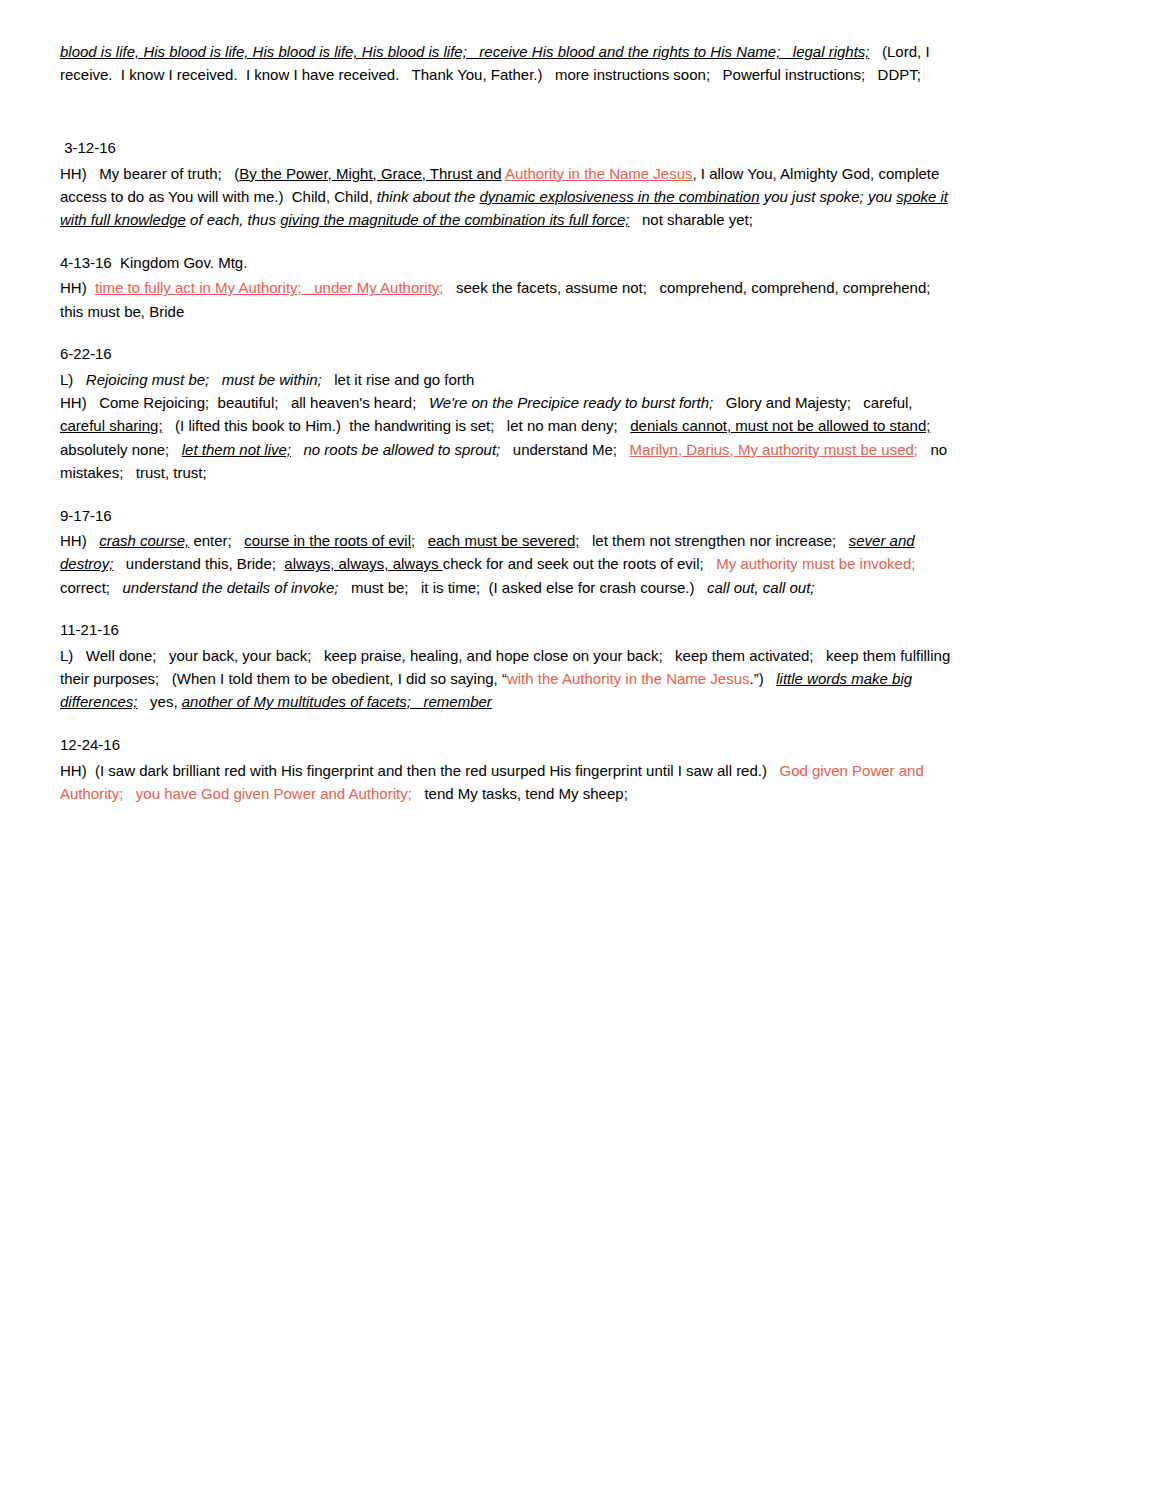blood is life, His blood is life, His blood is life, His blood is life; receive His blood and the rights to His Name; legal rights; (Lord, I receive. I know I received. I know I have received. Thank You, Father.) more instructions soon; Powerful instructions; DDPT;
3-12-16
HH) My bearer of truth; (By the Power, Might, Grace, Thrust and Authority in the Name Jesus, I allow You, Almighty God, complete access to do as You will with me.) Child, Child, think about the dynamic explosiveness in the combination you just spoke; you spoke it with full knowledge of each, thus giving the magnitude of the combination its full force; not sharable yet;
4-13-16 Kingdom Gov. Mtg.
HH) time to fully act in My Authority; under My Authority; seek the facets, assume not; comprehend, comprehend, comprehend; this must be, Bride
6-22-16
L) Rejoicing must be; must be within; let it rise and go forth
HH) Come Rejoicing; beautiful; all heaven's heard; We're on the Precipice ready to burst forth; Glory and Majesty; careful, careful sharing; (I lifted this book to Him.) the handwriting is set; let no man deny; denials cannot, must not be allowed to stand; absolutely none; let them not live; no roots be allowed to sprout; understand Me; Marilyn, Darius, My authority must be used; no mistakes; trust, trust;
9-17-16
HH) crash course, enter; course in the roots of evil; each must be severed; let them not strengthen nor increase; sever and destroy; understand this, Bride; always, always, always check for and seek out the roots of evil; My authority must be invoked; correct; understand the details of invoke; must be; it is time; (I asked else for crash course.) call out, call out;
11-21-16
L) Well done; your back, your back; keep praise, healing, and hope close on your back; keep them activated; keep them fulfilling their purposes; (When I told them to be obedient, I did so saying, “with the Authority in the Name Jesus.”) little words make big differences; yes, another of My multitudes of facets; remember
12-24-16
HH) (I saw dark brilliant red with His fingerprint and then the red usurped His fingerprint until I saw all red.) God given Power and Authority; you have God given Power and Authority; tend My tasks, tend My sheep;